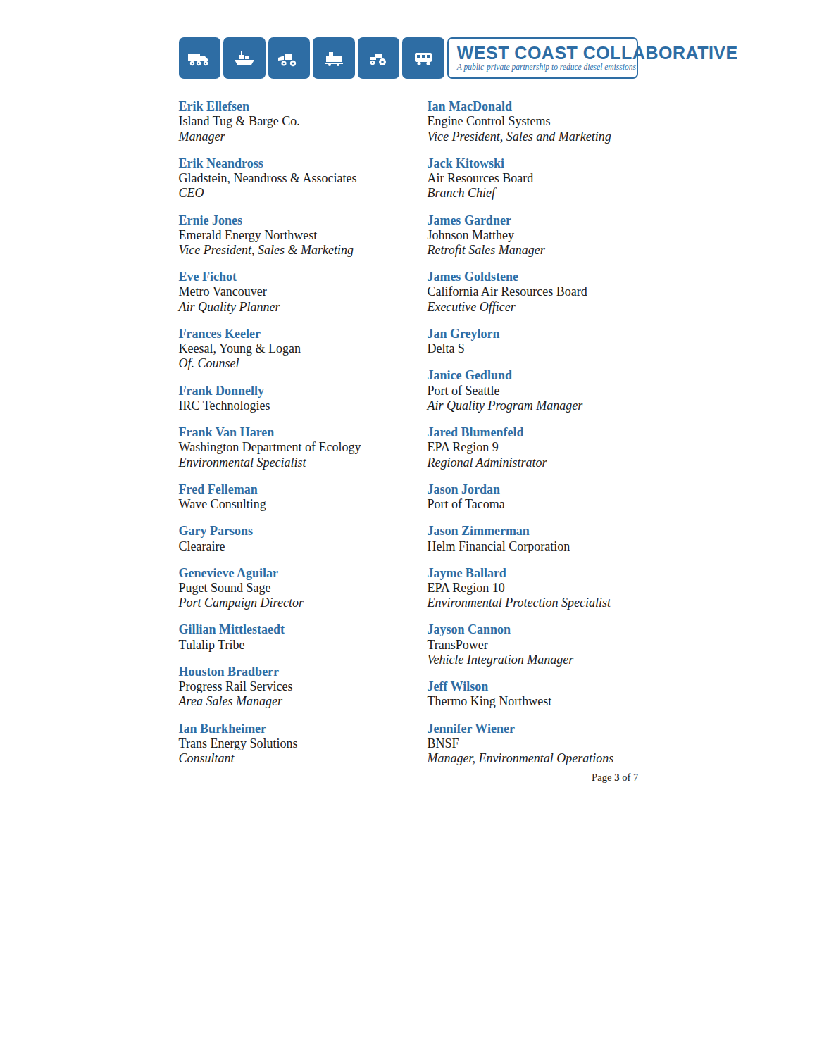WEST COAST COLLABORATIVE
A public-private partnership to reduce diesel emissions
Erik Ellefsen
Island Tug & Barge Co.
Manager
Erik Neandross
Gladstein, Neandross & Associates
CEO
Ernie Jones
Emerald Energy Northwest
Vice President, Sales & Marketing
Eve Fichot
Metro Vancouver
Air Quality Planner
Frances Keeler
Keesal, Young & Logan
Of. Counsel
Frank Donnelly
IRC Technologies
Frank Van Haren
Washington Department of Ecology
Environmental Specialist
Fred Felleman
Wave Consulting
Gary Parsons
Clearaire
Genevieve Aguilar
Puget Sound Sage
Port Campaign Director
Gillian Mittlestaedt
Tulalip Tribe
Houston Bradberr
Progress Rail Services
Area Sales Manager
Ian Burkheimer
Trans Energy Solutions
Consultant
Ian MacDonald
Engine Control Systems
Vice President, Sales and Marketing
Jack Kitowski
Air Resources Board
Branch Chief
James Gardner
Johnson Matthey
Retrofit Sales Manager
James Goldstene
California Air Resources Board
Executive Officer
Jan Greylorn
Delta S
Janice Gedlund
Port of Seattle
Air Quality Program Manager
Jared Blumenfeld
EPA Region 9
Regional Administrator
Jason Jordan
Port of Tacoma
Jason Zimmerman
Helm Financial Corporation
Jayme Ballard
EPA Region 10
Environmental Protection Specialist
Jayson Cannon
TransPower
Vehicle Integration Manager
Jeff Wilson
Thermo King Northwest
Jennifer Wiener
BNSF
Manager, Environmental Operations
Page 3 of 7